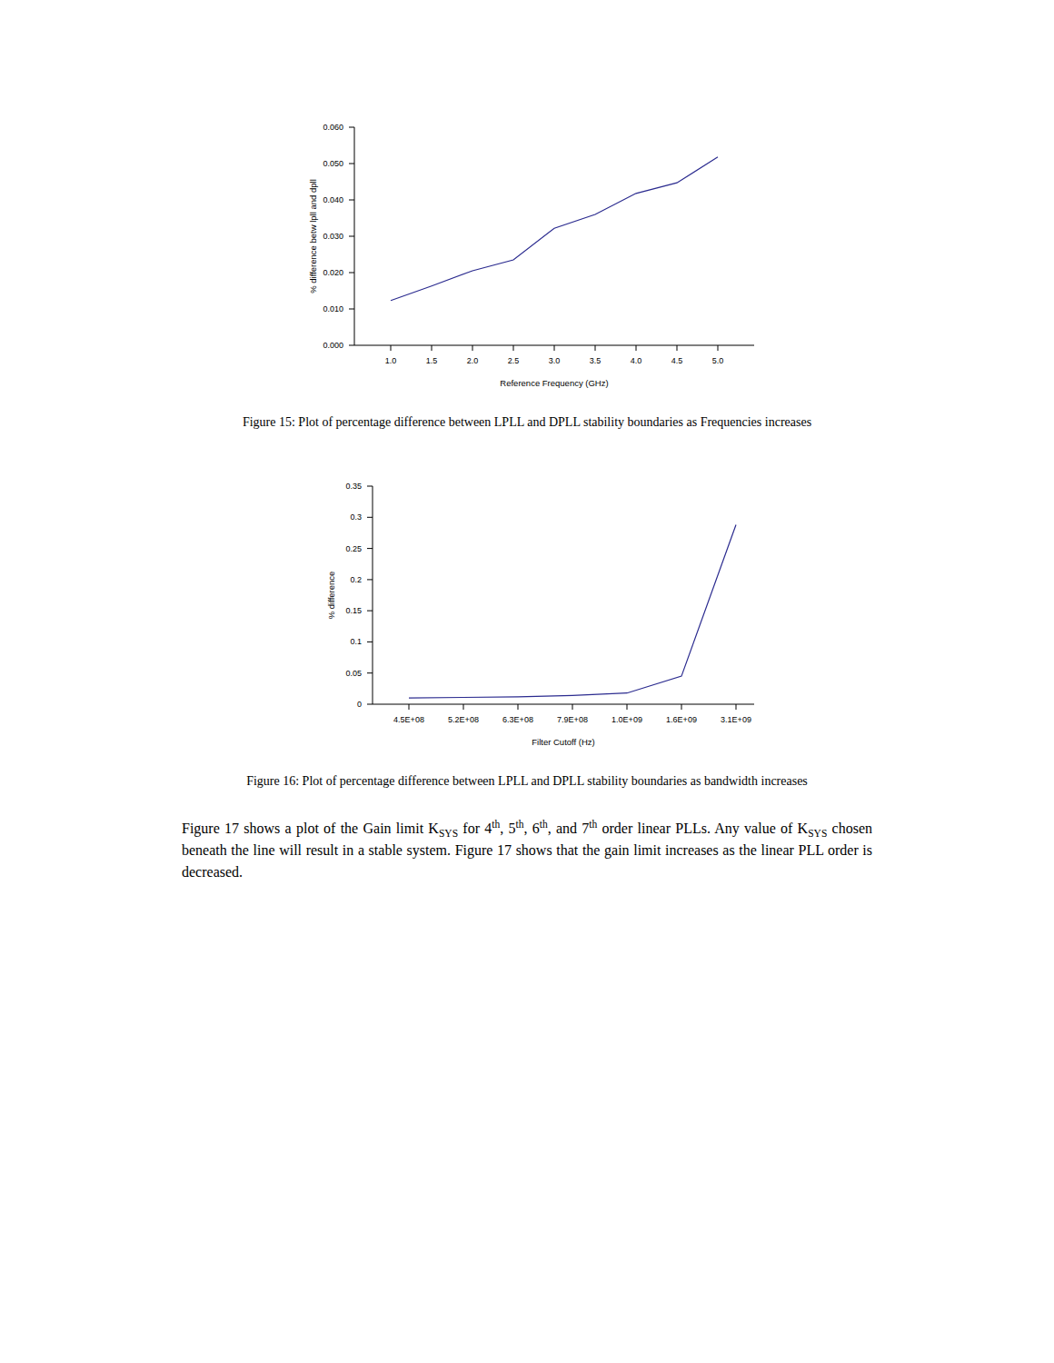0.000 0.010 0.020 0.030 0.040 0.050 0.060 1.0 1.5 2.0 2.5 3.0 3.5 4.0 4.5 5.0 Reference Frequency (GHz) % difference betw lpll and dpll Data line: values approx 1.0 -> 0.0123 ; 1.5 -> 0.0163 ; 2.0 -> 0.0205 ; 2.5 -> 0.0235 ; 3.0 -> 0.0322 ; 3.5 -> 0.0360 ; 4.0 -> 0.0418 ; 4.5 -> 0.0447 ; 5.0 -> 0.0518 y = 270 - value*4000
Figure 15: Plot of percentage difference between LPLL and DPLL stability boundaries as Frequencies increases
0 0.05 0.1 0.15 0.2 0.25 0.3 0.35 4.5E+08 5.2E+08 6.3E+08 7.9E+08 1.0E+09 1.6E+09 3.1E+09 Filter Cutoff (Hz) % difference Data line: values approx 0.010, 0.011, 0.012, 0.014, 0.018, 0.045, 0.288 y = 270 - value*685.714
Figure 16: Plot of percentage difference between LPLL and DPLL stability boundaries as bandwidth increases
Figure 17 shows a plot of the Gain limit KSYS for 4th, 5th, 6th, and 7th order linear PLLs. Any value of KSYS chosen beneath the line will result in a stable system. Figure 17 shows that the gain limit increases as the linear PLL order is decreased.